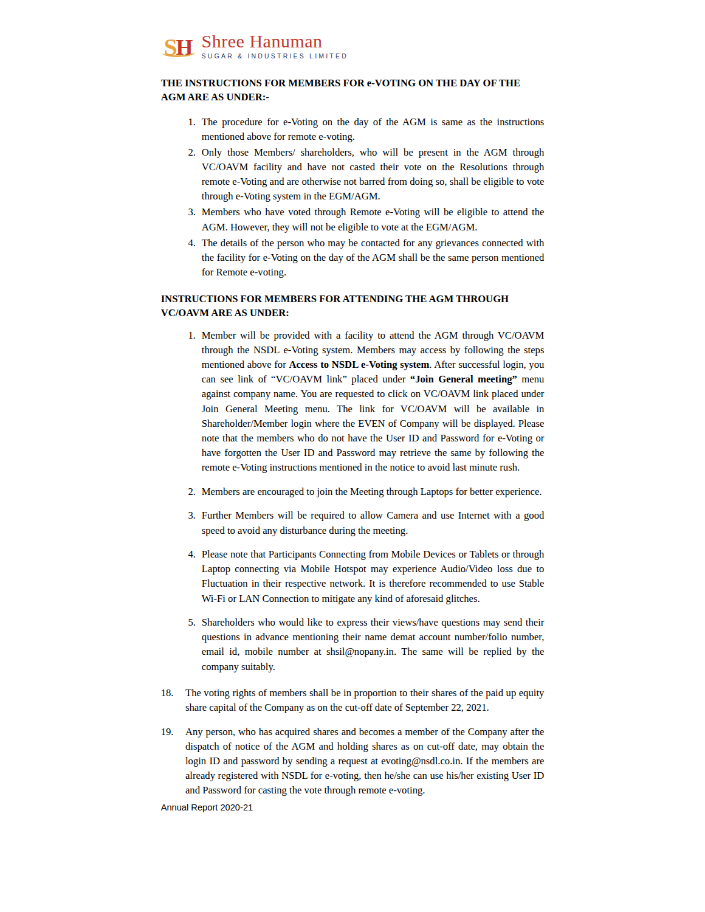S H Shree Hanuman
SUGAR & INDUSTRIES LIMITED
THE INSTRUCTIONS FOR MEMBERS FOR e-VOTING ON THE DAY OF THE AGM ARE AS UNDER:-
The procedure for e-Voting on the day of the AGM is same as the instructions mentioned above for remote e-voting.
Only those Members/ shareholders, who will be present in the AGM through VC/OAVM facility and have not casted their vote on the Resolutions through remote e-Voting and are otherwise not barred from doing so, shall be eligible to vote through e-Voting system in the EGM/AGM.
Members who have voted through Remote e-Voting will be eligible to attend the AGM. However, they will not be eligible to vote at the EGM/AGM.
The details of the person who may be contacted for any grievances connected with the facility for e-Voting on the day of the AGM shall be the same person mentioned for Remote e-voting.
INSTRUCTIONS FOR MEMBERS FOR ATTENDING THE AGM THROUGH VC/OAVM ARE AS UNDER:
Member will be provided with a facility to attend the AGM through VC/OAVM through the NSDL e-Voting system. Members may access by following the steps mentioned above for Access to NSDL e-Voting system. After successful login, you can see link of “VC/OAVM link” placed under “Join General meeting” menu against company name. You are requested to click on VC/OAVM link placed under Join General Meeting menu. The link for VC/OAVM will be available in Shareholder/Member login where the EVEN of Company will be displayed. Please note that the members who do not have the User ID and Password for e-Voting or have forgotten the User ID and Password may retrieve the same by following the remote e-Voting instructions mentioned in the notice to avoid last minute rush.
Members are encouraged to join the Meeting through Laptops for better experience.
Further Members will be required to allow Camera and use Internet with a good speed to avoid any disturbance during the meeting.
Please note that Participants Connecting from Mobile Devices or Tablets or through Laptop connecting via Mobile Hotspot may experience Audio/Video loss due to Fluctuation in their respective network. It is therefore recommended to use Stable Wi-Fi or LAN Connection to mitigate any kind of aforesaid glitches.
Shareholders who would like to express their views/have questions may send their questions in advance mentioning their name demat account number/folio number, email id, mobile number at shsil@nopany.in. The same will be replied by the company suitably.
18. The voting rights of members shall be in proportion to their shares of the paid up equity share capital of the Company as on the cut-off date of September 22, 2021.
19. Any person, who has acquired shares and becomes a member of the Company after the dispatch of notice of the AGM and holding shares as on cut-off date, may obtain the login ID and password by sending a request at evoting@nsdl.co.in. If the members are already registered with NSDL for e-voting, then he/she can use his/her existing User ID and Password for casting the vote through remote e-voting.
Annual Report 2020-21